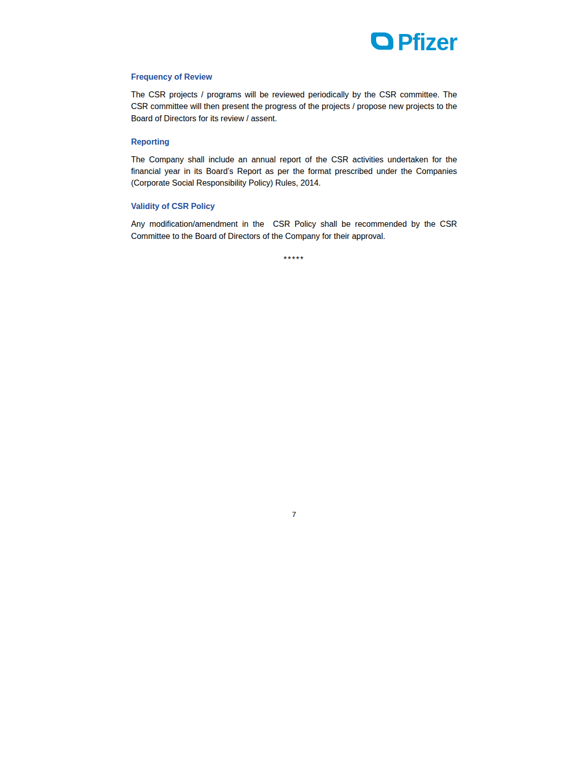Pfizer
Frequency of Review
The CSR projects / programs will be reviewed periodically by the CSR committee. The CSR committee will then present the progress of the projects / propose new projects to the Board of Directors for its review / assent.
Reporting
The Company shall include an annual report of the CSR activities undertaken for the financial year in its Board’s Report as per the format prescribed under the Companies (Corporate Social Responsibility Policy) Rules, 2014.
Validity of CSR Policy
Any modification/amendment in the CSR Policy shall be recommended by the CSR Committee to the Board of Directors of the Company for their approval.
*****
7